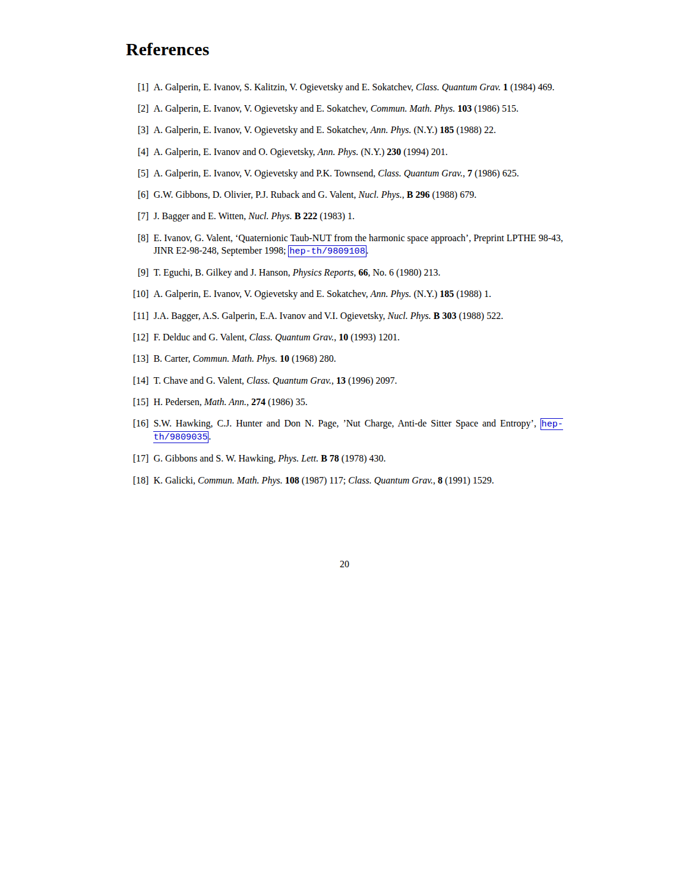References
[1] A. Galperin, E. Ivanov, S. Kalitzin, V. Ogievetsky and E. Sokatchev, Class. Quantum Grav. 1 (1984) 469.
[2] A. Galperin, E. Ivanov, V. Ogievetsky and E. Sokatchev, Commun. Math. Phys. 103 (1986) 515.
[3] A. Galperin, E. Ivanov, V. Ogievetsky and E. Sokatchev, Ann. Phys. (N.Y.) 185 (1988) 22.
[4] A. Galperin, E. Ivanov and O. Ogievetsky, Ann. Phys. (N.Y.) 230 (1994) 201.
[5] A. Galperin, E. Ivanov, V. Ogievetsky and P.K. Townsend, Class. Quantum Grav., 7 (1986) 625.
[6] G.W. Gibbons, D. Olivier, P.J. Ruback and G. Valent, Nucl. Phys., B 296 (1988) 679.
[7] J. Bagger and E. Witten, Nucl. Phys. B 222 (1983) 1.
[8] E. Ivanov, G. Valent, ‘Quaternionic Taub-NUT from the harmonic space approach’, Preprint LPTHE 98-43, JINR E2-98-248, September 1998; hep-th/9809108.
[9] T. Eguchi, B. Gilkey and J. Hanson, Physics Reports, 66, No. 6 (1980) 213.
[10] A. Galperin, E. Ivanov, V. Ogievetsky and E. Sokatchev, Ann. Phys. (N.Y.) 185 (1988) 1.
[11] J.A. Bagger, A.S. Galperin, E.A. Ivanov and V.I. Ogievetsky, Nucl. Phys. B 303 (1988) 522.
[12] F. Delduc and G. Valent, Class. Quantum Grav., 10 (1993) 1201.
[13] B. Carter, Commun. Math. Phys. 10 (1968) 280.
[14] T. Chave and G. Valent, Class. Quantum Grav., 13 (1996) 2097.
[15] H. Pedersen, Math. Ann., 274 (1986) 35.
[16] S.W. Hawking, C.J. Hunter and Don N. Page, ’Nut Charge, Anti-de Sitter Space and Entropy’, hep-th/9809035.
[17] G. Gibbons and S. W. Hawking, Phys. Lett. B 78 (1978) 430.
[18] K. Galicki, Commun. Math. Phys. 108 (1987) 117; Class. Quantum Grav., 8 (1991) 1529.
20